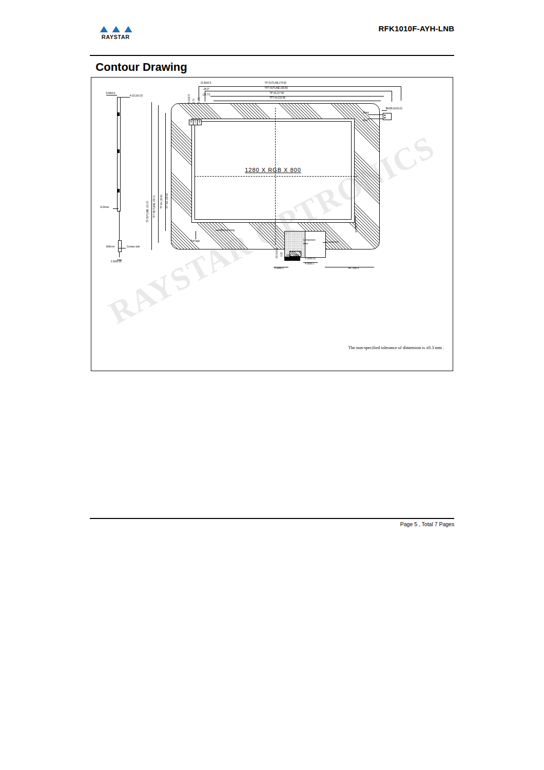▲▲▲ RAYSTAR
RFK1010F-AYH-LNB
Contour Drawing
TP OUTLINE 274.50 TFT OUTLINE 230.56 TP VA 217.96 TFT AA 216.96 23.83±0.5 28.27 (28.77) 20.09±0.5 30.70 (31.20)
9.48±0.6 4-C0.2±0.15
11.8max
Stiffener Contact side
0.30±0.05
TP OUTLINE 190.00 TFT OUTLINE 155.01 TP VA 136.60 TFT AA 135.60
1280 X RGB X 800
RGB
Black Red BHSR-02VS-01
Pull tape
Black printing
63.00±0.5 9.20 Component area Component
GND VIN 0.30±0.05 4.50±0.1 5.50±0.1 84.73±0.5
4.50±0.8
The non-specified tolerance of dimension is ±0.3 mm .
RAYSTAR OPTRONICS
Page 5 , Total 7 Pages